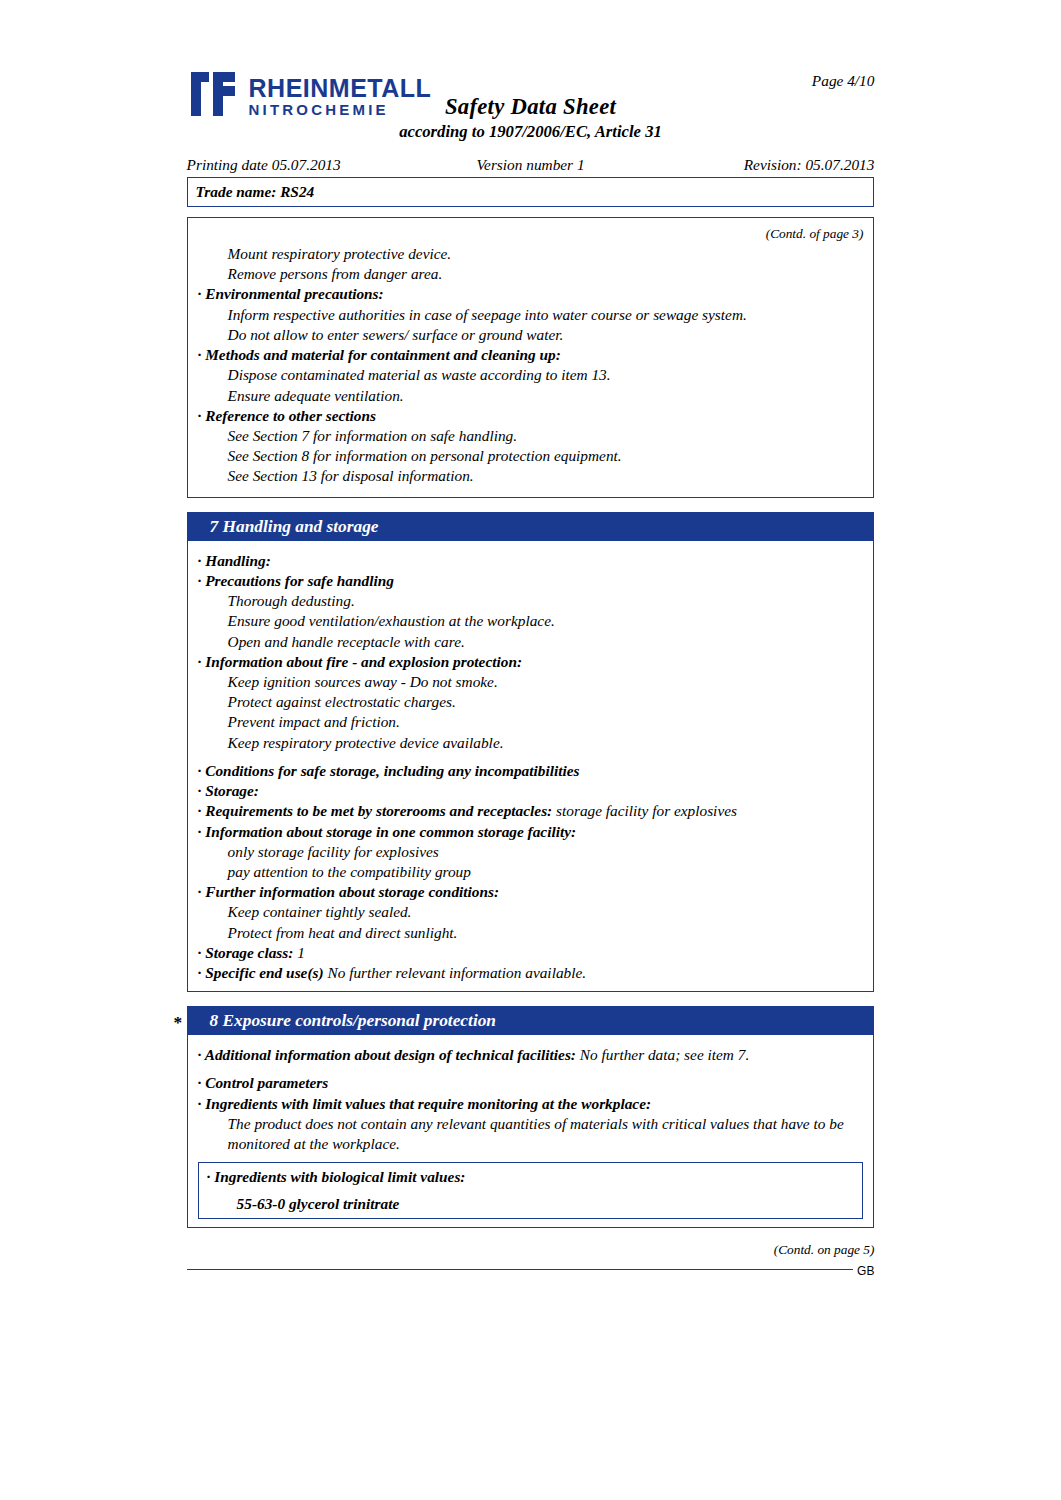RHEINMETALL
NITROCHEMIE
Page 4/10
Safety Data Sheet
according to 1907/2006/EC, Article 31
Printing date 05.07.2013
Version number 1
Revision: 05.07.2013
Trade name: RS24
(Contd. of page 3)
Mount respiratory protective device.
Remove persons from danger area.
· Environmental precautions:
Inform respective authorities in case of seepage into water course or sewage system.
Do not allow to enter sewers/ surface or ground water.
· Methods and material for containment and cleaning up:
Dispose contaminated material as waste according to item 13.
Ensure adequate ventilation.
· Reference to other sections
See Section 7 for information on safe handling.
See Section 8 for information on personal protection equipment.
See Section 13 for disposal information.
7 Handling and storage
· Handling:
· Precautions for safe handling
Thorough dedusting.
Ensure good ventilation/exhaustion at the workplace.
Open and handle receptacle with care.
· Information about fire - and explosion protection:
Keep ignition sources away - Do not smoke.
Protect against electrostatic charges.
Prevent impact and friction.
Keep respiratory protective device available.
· Conditions for safe storage, including any incompatibilities
· Storage:
· Requirements to be met by storerooms and receptacles: storage facility for explosives
· Information about storage in one common storage facility:
only storage facility for explosives
pay attention to the compatibility group
· Further information about storage conditions:
Keep container tightly sealed.
Protect from heat and direct sunlight.
· Storage class: 1
· Specific end use(s) No further relevant information available.
*
8 Exposure controls/personal protection
· Additional information about design of technical facilities: No further data; see item 7.
· Control parameters
· Ingredients with limit values that require monitoring at the workplace:
The product does not contain any relevant quantities of materials with critical values that have to be monitored at the workplace.
· Ingredients with biological limit values:
55-63-0 glycerol trinitrate
(Contd. on page 5)
GB